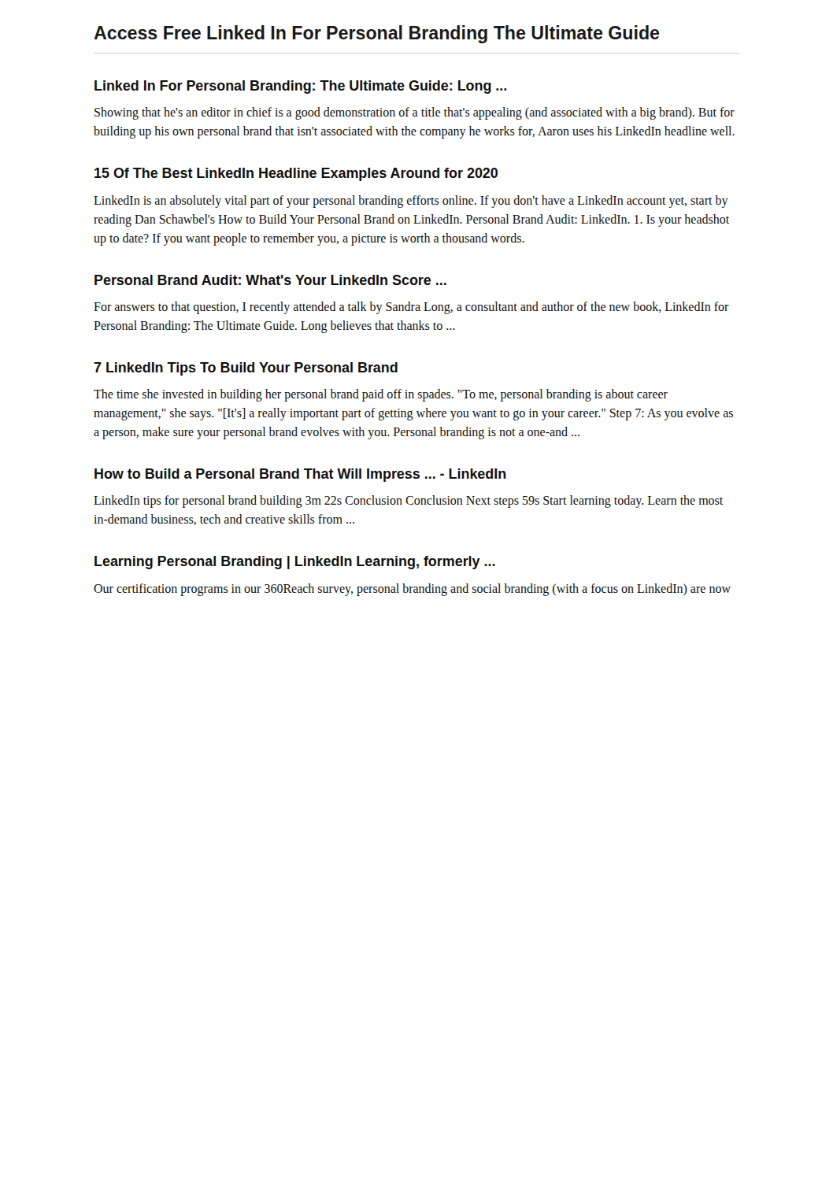Access Free Linked In For Personal Branding The Ultimate Guide
Linked In For Personal Branding: The Ultimate Guide: Long ...
Showing that he's an editor in chief is a good demonstration of a title that's appealing (and associated with a big brand). But for building up his own personal brand that isn't associated with the company he works for, Aaron uses his LinkedIn headline well.
15 Of The Best LinkedIn Headline Examples Around for 2020
LinkedIn is an absolutely vital part of your personal branding efforts online. If you don't have a LinkedIn account yet, start by reading Dan Schawbel's How to Build Your Personal Brand on LinkedIn. Personal Brand Audit: LinkedIn. 1. Is your headshot up to date? If you want people to remember you, a picture is worth a thousand words.
Personal Brand Audit: What's Your LinkedIn Score ...
For answers to that question, I recently attended a talk by Sandra Long, a consultant and author of the new book, LinkedIn for Personal Branding: The Ultimate Guide. Long believes that thanks to ...
7 LinkedIn Tips To Build Your Personal Brand
The time she invested in building her personal brand paid off in spades. "To me, personal branding is about career management," she says. "[It's] a really important part of getting where you want to go in your career." Step 7: As you evolve as a person, make sure your personal brand evolves with you. Personal branding is not a one-and ...
How to Build a Personal Brand That Will Impress ... - LinkedIn
LinkedIn tips for personal brand building 3m 22s Conclusion Conclusion Next steps 59s Start learning today. Learn the most in-demand business, tech and creative skills from ...
Learning Personal Branding | LinkedIn Learning, formerly ...
Our certification programs in our 360Reach survey, personal branding and social branding (with a focus on LinkedIn) are now